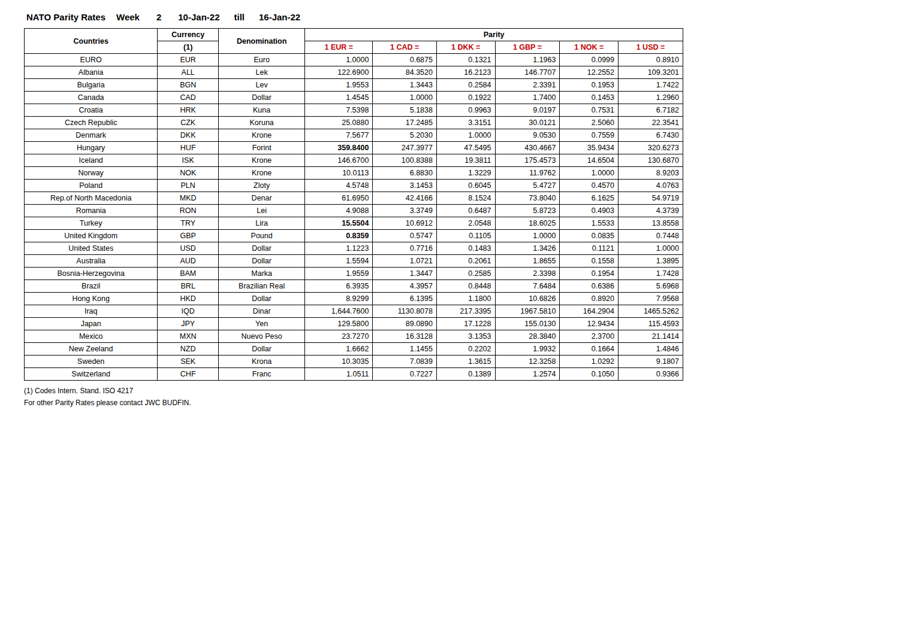NATO Parity Rates Week 2 10-Jan-22 till 16-Jan-22
| Countries | Currency | Denomination | Parity |
| --- | --- | --- | --- |
| (1) | 1 EUR = | 1 CAD = | 1 DKK = | 1 GBP = | 1 NOK = | 1 USD = |
| EURO | EUR | Euro | 1.0000 | 0.6875 | 0.1321 | 1.1963 | 0.0999 | 0.8910 |
| Albania | ALL | Lek | 122.6900 | 84.3520 | 16.2123 | 146.7707 | 12.2552 | 109.3201 |
| Bulgaria | BGN | Lev | 1.9553 | 1.3443 | 0.2584 | 2.3391 | 0.1953 | 1.7422 |
| Canada | CAD | Dollar | 1.4545 | 1.0000 | 0.1922 | 1.7400 | 0.1453 | 1.2960 |
| Croatia | HRK | Kuna | 7.5398 | 5.1838 | 0.9963 | 9.0197 | 0.7531 | 6.7182 |
| Czech Republic | CZK | Koruna | 25.0880 | 17.2485 | 3.3151 | 30.0121 | 2.5060 | 22.3541 |
| Denmark | DKK | Krone | 7.5677 | 5.2030 | 1.0000 | 9.0530 | 0.7559 | 6.7430 |
| Hungary | HUF | Forint | 359.8400 | 247.3977 | 47.5495 | 430.4667 | 35.9434 | 320.6273 |
| Iceland | ISK | Krone | 146.6700 | 100.8388 | 19.3811 | 175.4573 | 14.6504 | 130.6870 |
| Norway | NOK | Krone | 10.0113 | 6.8830 | 1.3229 | 11.9762 | 1.0000 | 8.9203 |
| Poland | PLN | Zloty | 4.5748 | 3.1453 | 0.6045 | 5.4727 | 0.4570 | 4.0763 |
| Rep.of North Macedonia | MKD | Denar | 61.6950 | 42.4166 | 8.1524 | 73.8040 | 6.1625 | 54.9719 |
| Romania | RON | Lei | 4.9088 | 3.3749 | 0.6487 | 5.8723 | 0.4903 | 4.3739 |
| Turkey | TRY | Lira | 15.5504 | 10.6912 | 2.0548 | 18.6025 | 1.5533 | 13.8558 |
| United Kingdom | GBP | Pound | 0.8359 | 0.5747 | 0.1105 | 1.0000 | 0.0835 | 0.7448 |
| United States | USD | Dollar | 1.1223 | 0.7716 | 0.1483 | 1.3426 | 0.1121 | 1.0000 |
| Australia | AUD | Dollar | 1.5594 | 1.0721 | 0.2061 | 1.8655 | 0.1558 | 1.3895 |
| Bosnia-Herzegovina | BAM | Marka | 1.9559 | 1.3447 | 0.2585 | 2.3398 | 0.1954 | 1.7428 |
| Brazil | BRL | Brazilian Real | 6.3935 | 4.3957 | 0.8448 | 7.6484 | 0.6386 | 5.6968 |
| Hong Kong | HKD | Dollar | 8.9299 | 6.1395 | 1.1800 | 10.6826 | 0.8920 | 7.9568 |
| Iraq | IQD | Dinar | 1,644.7600 | 1130.8078 | 217.3395 | 1967.5810 | 164.2904 | 1465.5262 |
| Japan | JPY | Yen | 129.5800 | 89.0890 | 17.1228 | 155.0130 | 12.9434 | 115.4593 |
| Mexico | MXN | Nuevo Peso | 23.7270 | 16.3128 | 3.1353 | 28.3840 | 2.3700 | 21.1414 |
| New Zeeland | NZD | Dollar | 1.6662 | 1.1455 | 0.2202 | 1.9932 | 0.1664 | 1.4846 |
| Sweden | SEK | Krona | 10.3035 | 7.0839 | 1.3615 | 12.3258 | 1.0292 | 9.1807 |
| Switzerland | CHF | Franc | 1.0511 | 0.7227 | 0.1389 | 1.2574 | 0.1050 | 0.9366 |
(1) Codes Intern. Stand. ISO 4217
For other Parity Rates please contact JWC BUDFIN.